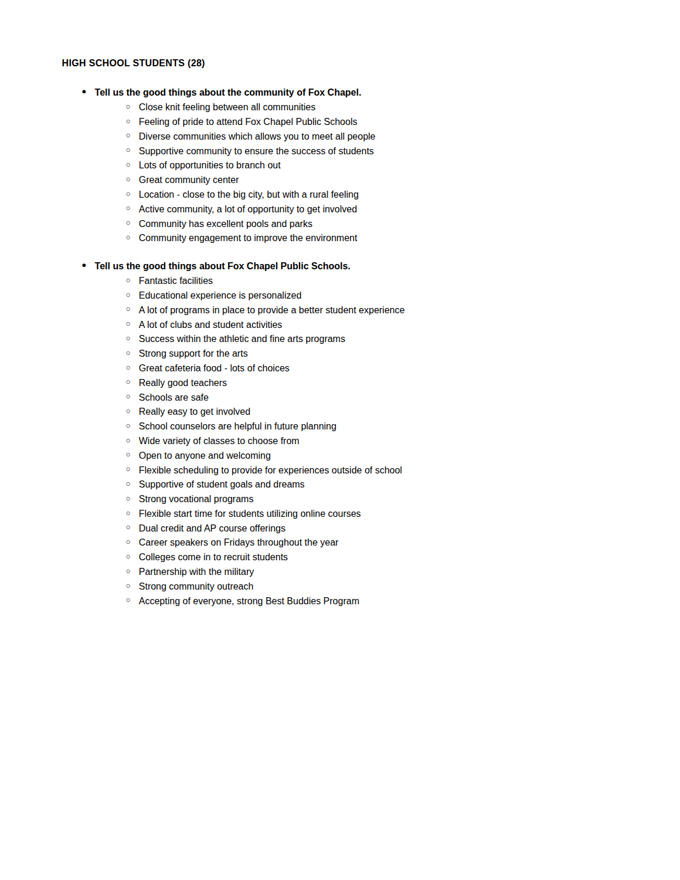HIGH SCHOOL STUDENTS (28)
Tell us the good things about the community of Fox Chapel.
Close knit feeling between all communities
Feeling of pride to attend Fox Chapel Public Schools
Diverse communities which allows you to meet all people
Supportive community to ensure the success of students
Lots of opportunities to branch out
Great community center
Location - close to the big city, but with a rural feeling
Active community, a lot of opportunity to get involved
Community has excellent pools and parks
Community engagement to improve the environment
Tell us the good things about Fox Chapel Public Schools.
Fantastic facilities
Educational experience is personalized
A lot of programs in place to provide a better student experience
A lot of clubs and student activities
Success within the athletic and fine arts programs
Strong support for the arts
Great cafeteria food - lots of choices
Really good teachers
Schools are safe
Really easy to get involved
School counselors are helpful in future planning
Wide variety of classes to choose from
Open to anyone and welcoming
Flexible scheduling to provide for experiences outside of school
Supportive of student goals and dreams
Strong vocational programs
Flexible start time for students utilizing online courses
Dual credit and AP course offerings
Career speakers on Fridays throughout the year
Colleges come in to recruit students
Partnership with the military
Strong community outreach
Accepting of everyone, strong Best Buddies Program